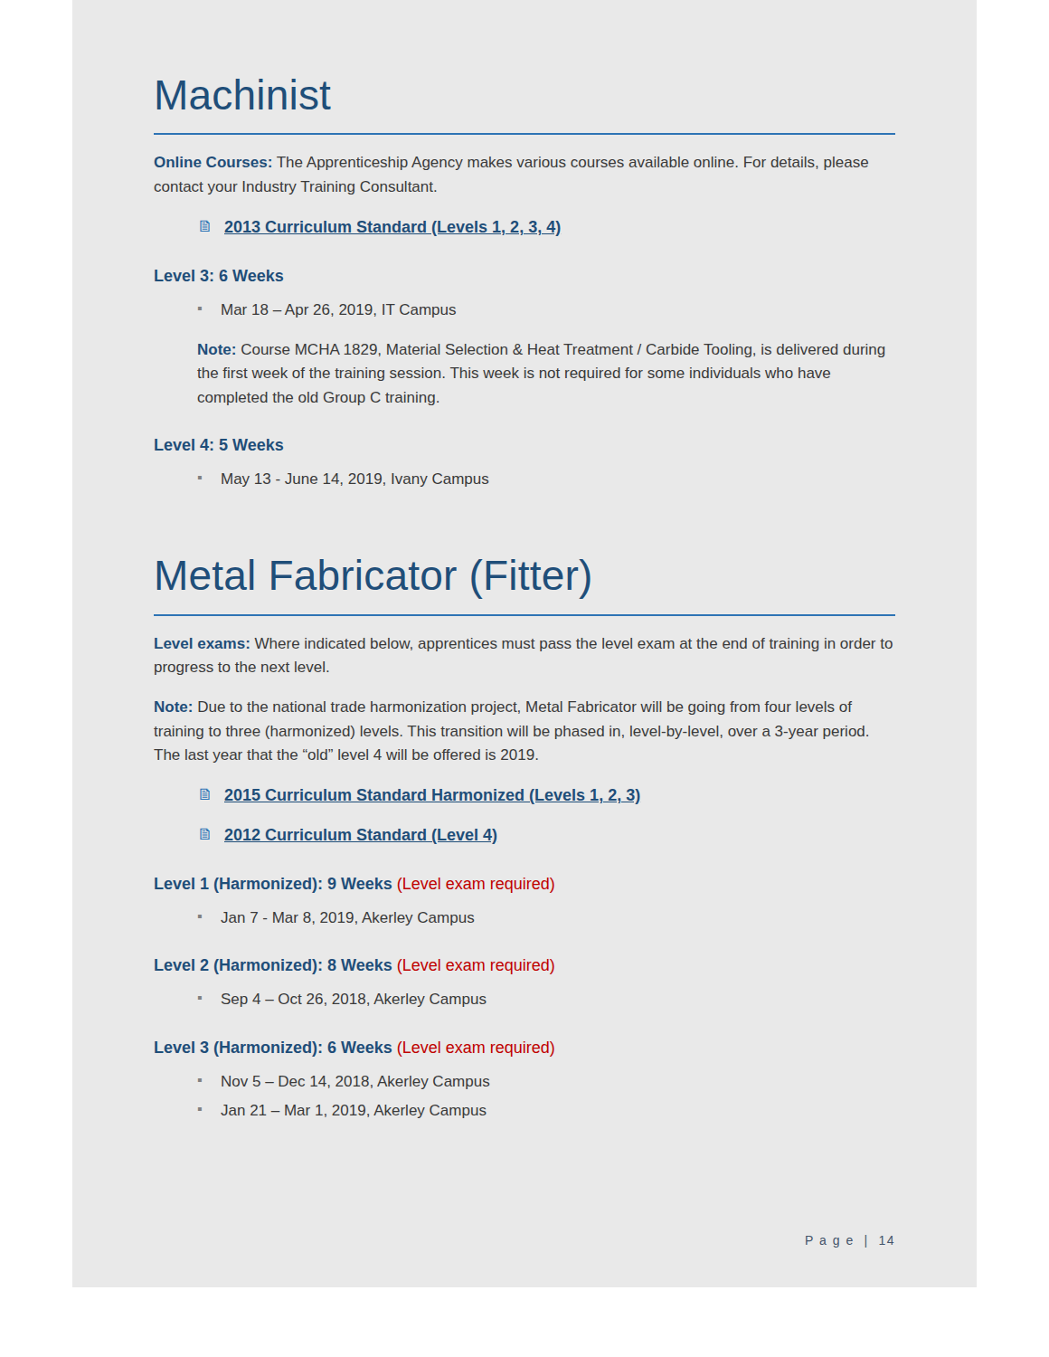Machinist
Online Courses: The Apprenticeship Agency makes various courses available online. For details, please contact your Industry Training Consultant.
🗎 2013 Curriculum Standard (Levels 1, 2, 3, 4)
Level 3: 6 Weeks
Mar 18 – Apr 26, 2019, IT Campus
Note: Course MCHA 1829, Material Selection & Heat Treatment / Carbide Tooling, is delivered during the first week of the training session. This week is not required for some individuals who have completed the old Group C training.
Level 4: 5 Weeks
May 13 - June 14, 2019, Ivany Campus
Metal Fabricator (Fitter)
Level exams: Where indicated below, apprentices must pass the level exam at the end of training in order to progress to the next level.
Note: Due to the national trade harmonization project, Metal Fabricator will be going from four levels of training to three (harmonized) levels. This transition will be phased in, level-by-level, over a 3-year period. The last year that the “old” level 4 will be offered is 2019.
🗎 2015 Curriculum Standard Harmonized (Levels 1, 2, 3)
🗎 2012 Curriculum Standard (Level 4)
Level 1 (Harmonized): 9 Weeks (Level exam required)
Jan 7 - Mar 8, 2019, Akerley Campus
Level 2 (Harmonized): 8 Weeks (Level exam required)
Sep 4 – Oct 26, 2018, Akerley Campus
Level 3 (Harmonized): 6 Weeks (Level exam required)
Nov 5 – Dec 14, 2018, Akerley Campus
Jan 21 – Mar 1, 2019, Akerley Campus
P a g e | 14